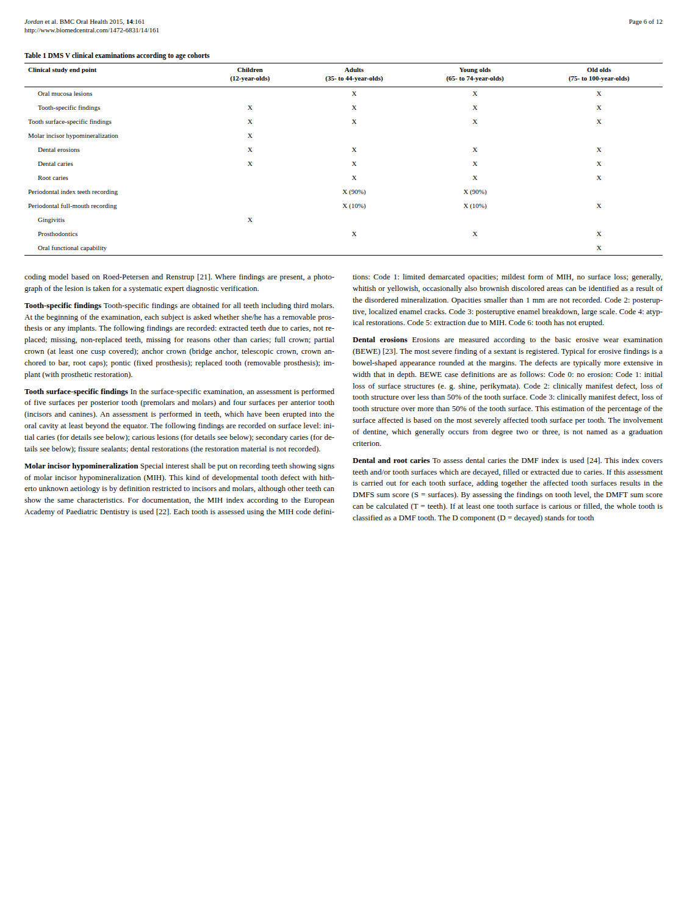Jordan et al. BMC Oral Health 2015, 14:161
http://www.biomedcentral.com/1472-6831/14/161
Page 6 of 12
Table 1 DMS V clinical examinations according to age cohorts
| Clinical study end point | Children (12-year-olds) | Adults (35- to 44-year-olds) | Young olds (65- to 74-year-olds) | Old olds (75- to 100-year-olds) |
| --- | --- | --- | --- | --- |
| Oral mucosa lesions | | X | X | X |
| Tooth-specific findings | X | X | X | X |
| Tooth surface-specific findings | X | X | X | X |
| Molar incisor hypomineralization | X | | | |
| Dental erosions | X | X | X | X |
| Dental caries | X | X | X | X |
| Root caries | | X | X | X |
| Periodontal index teeth recording | | X (90%) | X (90%) | |
| Periodontal full-mouth recording | | X (10%) | X (10%) | X |
| Gingivitis | X | | | |
| Prosthodontics | | X | X | X |
| Oral functional capability | | | | X |
coding model based on Roed-Petersen and Renstrup [21]. Where findings are present, a photograph of the lesion is taken for a systematic expert diagnostic verification.
Tooth-specific findings Tooth-specific findings are obtained for all teeth including third molars. At the beginning of the examination, each subject is asked whether she/he has a removable prosthesis or any implants. The following findings are recorded: extracted teeth due to caries, not replaced; missing, non-replaced teeth, missing for reasons other than caries; full crown; partial crown (at least one cusp covered); anchor crown (bridge anchor, telescopic crown, crown anchored to bar, root caps); pontic (fixed prosthesis); replaced tooth (removable prosthesis); implant (with prosthetic restoration).
Tooth surface-specific findings In the surface-specific examination, an assessment is performed of five surfaces per posterior tooth (premolars and molars) and four surfaces per anterior tooth (incisors and canines). An assessment is performed in teeth, which have been erupted into the oral cavity at least beyond the equator. The following findings are recorded on surface level: initial caries (for details see below); carious lesions (for details see below); secondary caries (for details see below); fissure sealants; dental restorations (the restoration material is not recorded).
Molar incisor hypomineralization Special interest shall be put on recording teeth showing signs of molar incisor hypomineralization (MIH). This kind of developmental tooth defect with hitherto unknown aetiology is by definition restricted to incisors and molars, although other teeth can show the same characteristics. For documentation, the MIH index according to the European Academy of Paediatric Dentistry is used [22]. Each tooth is assessed using the MIH code definitions: Code 1: limited demarcated opacities; mildest form of MIH, no surface loss; generally, whitish or yellowish, occasionally also brownish discolored areas can be identified as a result of the disordered mineralization. Opacities smaller than 1 mm are not recorded. Code 2: posteruptive, localized enamel cracks. Code 3: posteruptive enamel breakdown, large scale. Code 4: atypical restorations. Code 5: extraction due to MIH. Code 6: tooth has not erupted.
Dental erosions Erosions are measured according to the basic erosive wear examination (BEWE) [23]. The most severe finding of a sextant is registered. Typical for erosive findings is a bowel-shaped appearance rounded at the margins. The defects are typically more extensive in width that in depth. BEWE case definitions are as follows: Code 0: no erosion: Code 1: initial loss of surface structures (e. g. shine, perikymata). Code 2: clinically manifest defect, loss of tooth structure over less than 50% of the tooth surface. Code 3: clinically manifest defect, loss of tooth structure over more than 50% of the tooth surface. This estimation of the percentage of the surface affected is based on the most severely affected tooth surface per tooth. The involvement of dentine, which generally occurs from degree two or three, is not named as a graduation criterion.
Dental and root caries To assess dental caries the DMF index is used [24]. This index covers teeth and/or tooth surfaces which are decayed, filled or extracted due to caries. If this assessment is carried out for each tooth surface, adding together the affected tooth surfaces results in the DMFS sum score (S = surfaces). By assessing the findings on tooth level, the DMFT sum score can be calculated (T = teeth). If at least one tooth surface is carious or filled, the whole tooth is classified as a DMF tooth. The D component (D = decayed) stands for tooth